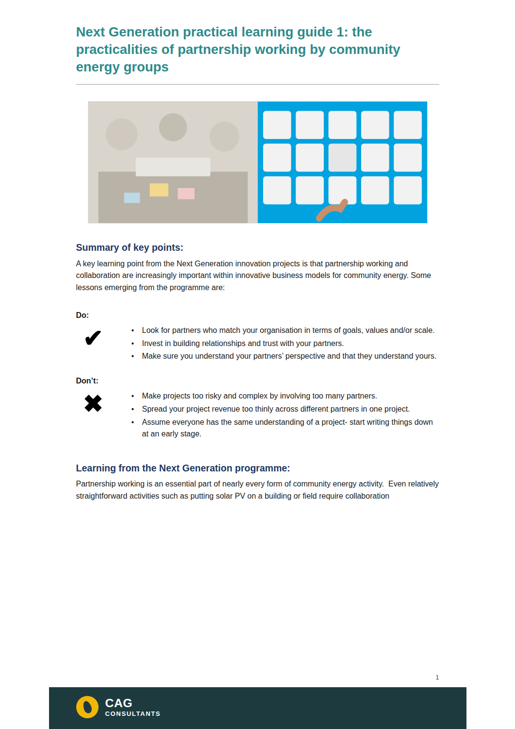Next Generation practical learning guide 1: the practicalities of partnership working by community energy groups
Summary of key points:
A key learning point from the Next Generation innovation projects is that partnership working and collaboration are increasingly important within innovative business models for community energy. Some lessons emerging from the programme are:
Do:
✔
Look for partners who match your organisation in terms of goals, values and/or scale.
Invest in building relationships and trust with your partners.
Make sure you understand your partners’ perspective and that they understand yours.
Don’t:
✖
Make projects too risky and complex by involving too many partners.
Spread your project revenue too thinly across different partners in one project.
Assume everyone has the same understanding of a project- start writing things down at an early stage.
Learning from the Next Generation programme:
Partnership working is an essential part of nearly every form of community energy activity. Even relatively straightforward activities such as putting solar PV on a building or field require collaboration
1
CAG CONSULTANTS